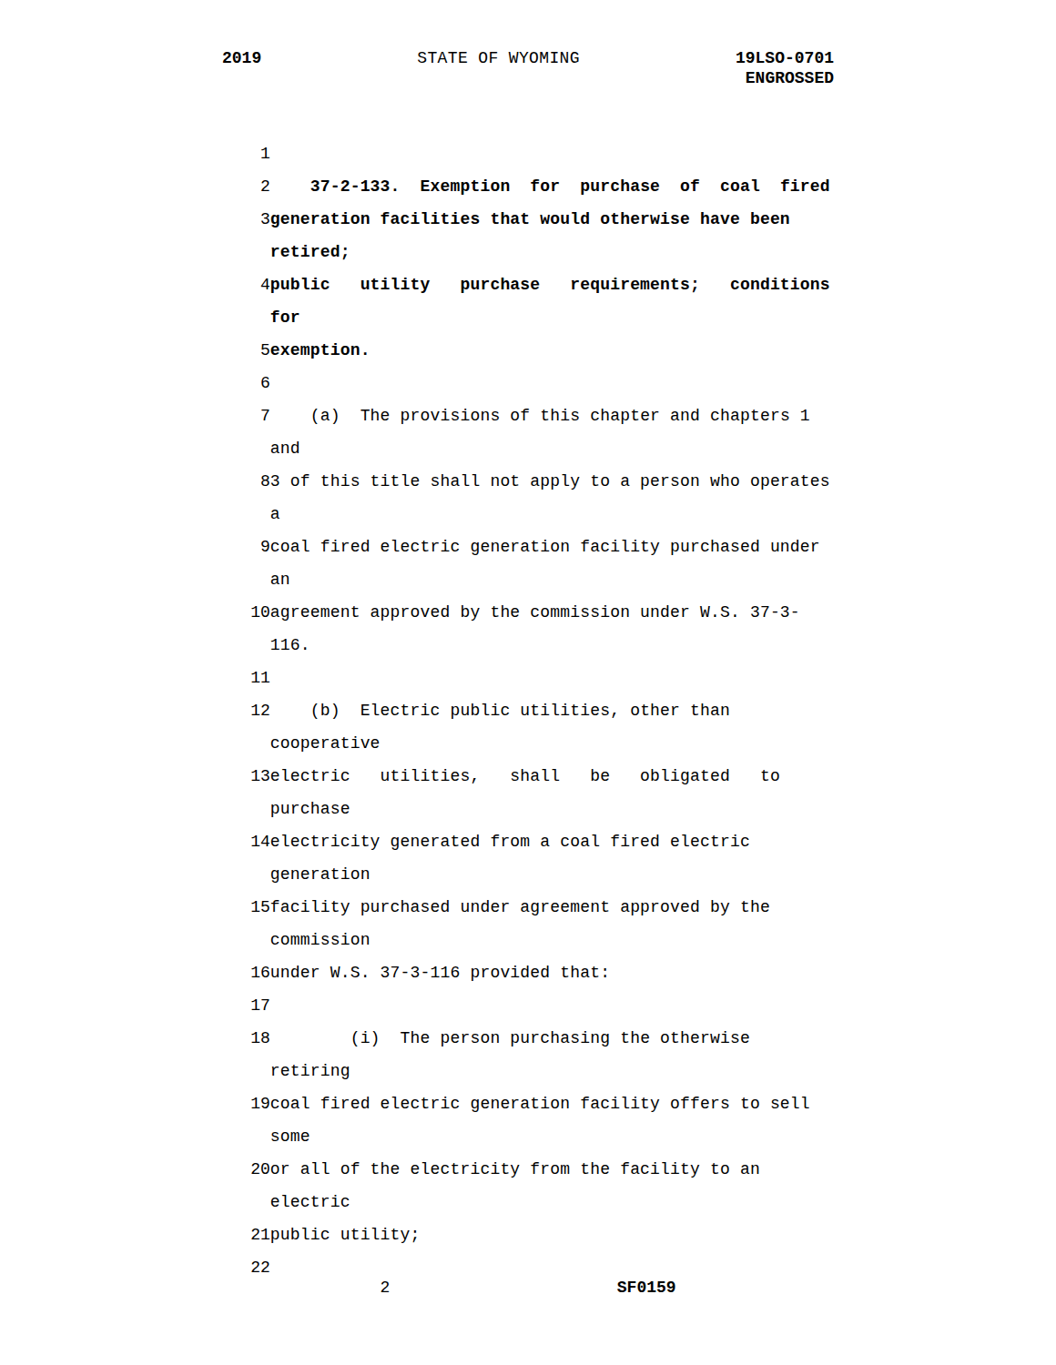2019
STATE OF WYOMING
19LSO-0701
ENGROSSED
| 1 | |
| 2 | 37-2-133. Exemption for purchase of coal fired |
| 3 | generation facilities that would otherwise have been retired; |
| 4 | public utility purchase requirements; conditions for |
| 5 | exemption. |
| 6 | |
| 7 | (a) The provisions of this chapter and chapters 1 and |
| 8 | 3 of this title shall not apply to a person who operates a |
| 9 | coal fired electric generation facility purchased under an |
| 10 | agreement approved by the commission under W.S. 37-3-116. |
| 11 | |
| 12 | (b) Electric public utilities, other than cooperative |
| 13 | electric utilities, shall be obligated to purchase |
| 14 | electricity generated from a coal fired electric generation |
| 15 | facility purchased under agreement approved by the commission |
| 16 | under W.S. 37-3-116 provided that: |
| 17 | |
| 18 | (i) The person purchasing the otherwise retiring |
| 19 | coal fired electric generation facility offers to sell some |
| 20 | or all of the electricity from the facility to an electric |
| 21 | public utility; |
| 22 | |
2
SF0159